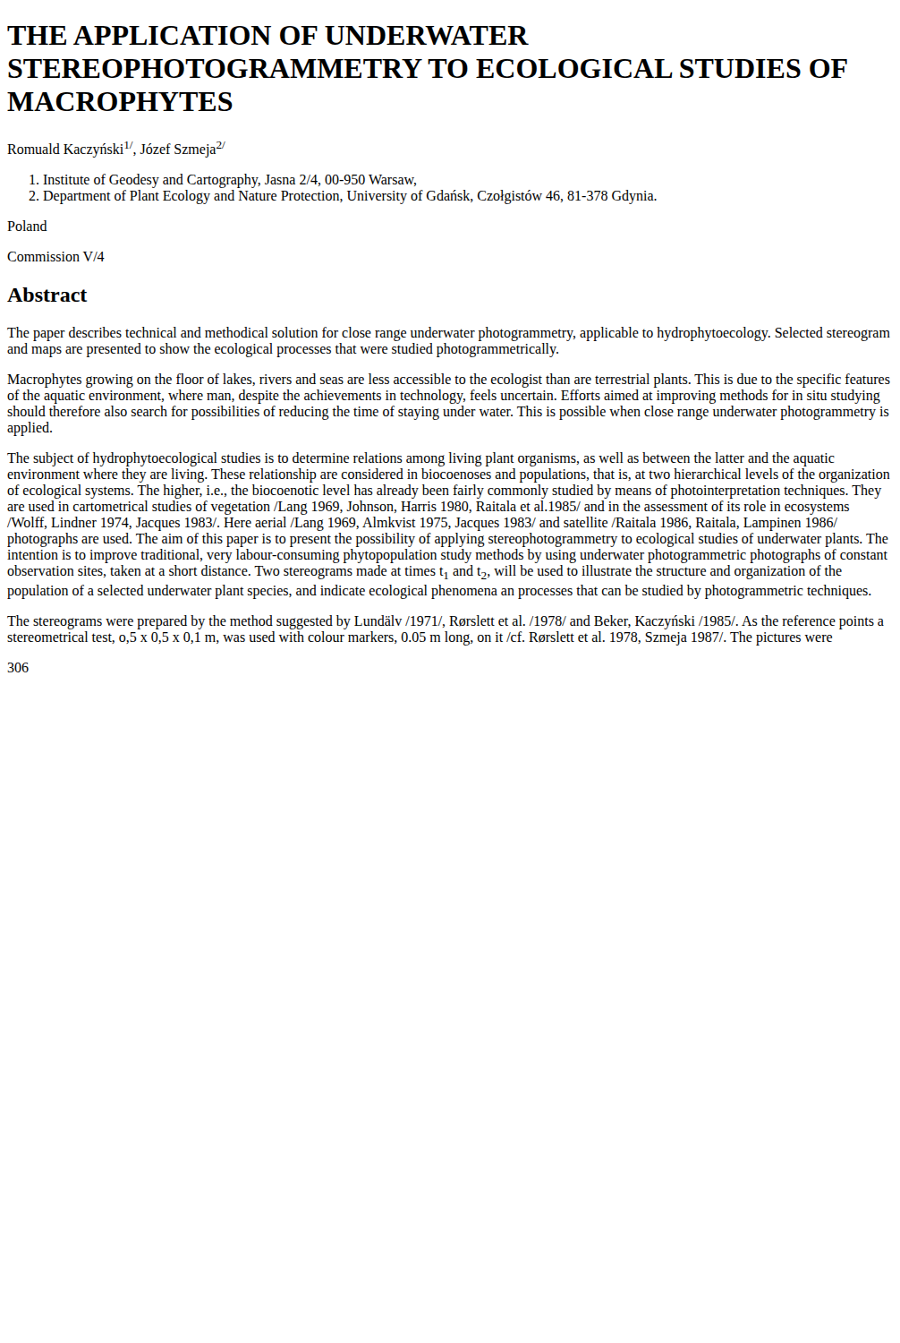THE APPLICATION OF UNDERWATER STEREOPHOTOGRAMMETRY TO ECOLOGICAL STUDIES OF MACROPHYTES
Romuald Kaczyński1/, Józef Szmeja2/
Institute of Geodesy and Cartography, Jasna 2/4, 00-950 Warsaw,
Department of Plant Ecology and Nature Protection, University of Gdańsk, Czołgistów 46, 81-378 Gdynia.
Poland
Commission V/4
Abstract
The paper describes technical and methodical solution for close range underwater photogrammetry, applicable to hydrophytoecology. Selected stereogram and maps are presented to show the ecological processes that were studied photogrammetrically.
Macrophytes growing on the floor of lakes, rivers and seas are less accessible to the ecologist than are terrestrial plants. This is due to the specific features of the aquatic environment, where man, despite the achievements in technology, feels uncertain. Efforts aimed at improving methods for in situ studying should therefore also search for possibilities of reducing the time of staying under water. This is possible when close range underwater photogrammetry is applied.
The subject of hydrophytoecological studies is to determine relations among living plant organisms, as well as between the latter and the aquatic environment where they are living. These relationship are considered in biocoenoses and populations, that is, at two hierarchical levels of the organization of ecological systems. The higher, i.e., the biocoenotic level has already been fairly commonly studied by means of photointerpretation techniques. They are used in cartometrical studies of vegetation /Lang 1969, Johnson, Harris 1980, Raitala et al.1985/ and in the assessment of its role in ecosystems /Wolff, Lindner 1974, Jacques 1983/. Here aerial /Lang 1969, Almkvist 1975, Jacques 1983/ and satellite /Raitala 1986, Raitala, Lampinen 1986/ photographs are used. The aim of this paper is to present the possibility of applying stereophotogrammetry to ecological studies of underwater plants. The intention is to improve traditional, very labour-consuming phytopopulation study methods by using underwater photogrammetric photographs of constant observation sites, taken at a short distance. Two stereograms made at times t1 and t2, will be used to illustrate the structure and organization of the population of a selected underwater plant species, and indicate ecological phenomena an processes that can be studied by photogrammetric techniques.
The stereograms were prepared by the method suggested by Lundälv /1971/, Rørslett et al. /1978/ and Beker, Kaczyński /1985/. As the reference points a stereometrical test, o,5 x 0,5 x 0,1 m, was used with colour markers, 0.05 m long, on it /cf. Rørslett et al. 1978, Szmeja 1987/. The pictures were
306